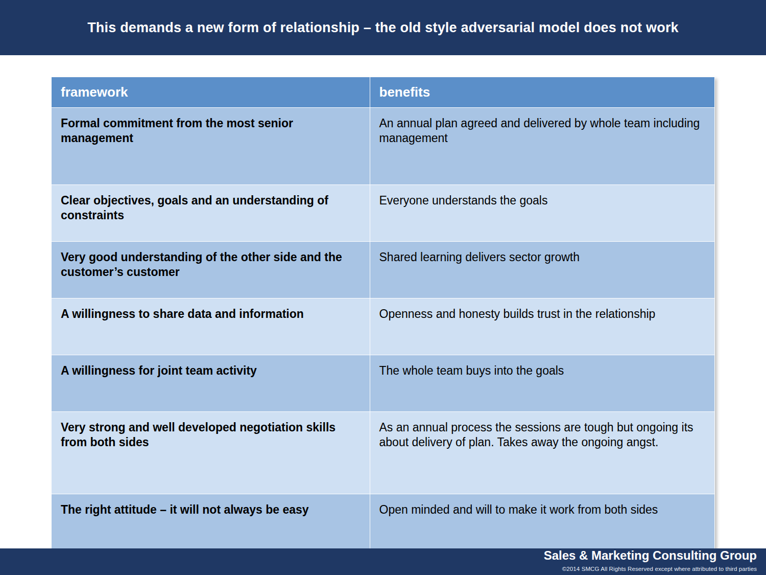This demands a new form of relationship – the old style adversarial model does not work
| framework | benefits |
| --- | --- |
| Formal commitment from the most senior management | An annual plan agreed and delivered by whole team including management |
| Clear objectives, goals and an understanding of constraints | Everyone understands the goals |
| Very good understanding of the other side and the customer’s customer | Shared learning delivers sector growth |
| A willingness to share data and information | Openness and honesty builds trust in the relationship |
| A willingness for joint team activity | The whole team buys into the goals |
| Very strong and well developed negotiation skills from both sides | As an annual process the sessions are tough but ongoing its about delivery of plan. Takes away the ongoing angst. |
| The right attitude – it will not always be easy | Open minded and will to make it work from both sides |
Sales & Marketing Consulting Group
©2014 SMCG All Rights Reserved except where attributed to third parties